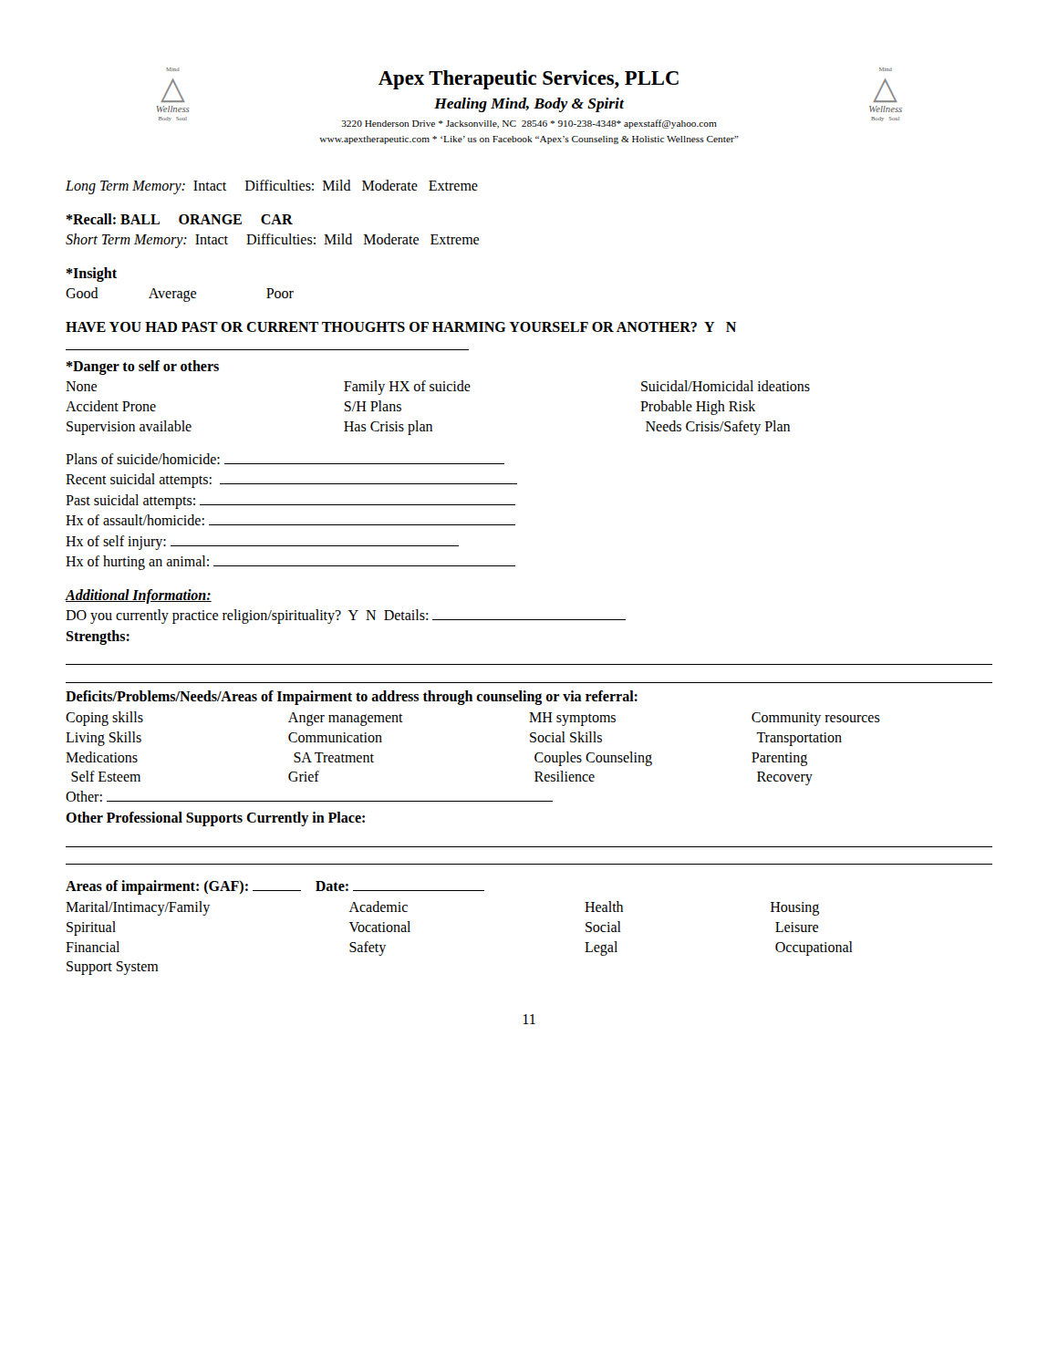Mind △ Wellness Body Soul
Mind △ Wellness Body Soul
Apex Therapeutic Services, PLLC
Healing Mind, Body & Spirit
3220 Henderson Drive * Jacksonville, NC 28546 * 910-238-4348* apexstaff@yahoo.com
www.apextherapeutic.com * ‘Like’ us on Facebook “Apex’s Counseling & Holistic Wellness Center”
Long Term Memory: Intact Difficulties: Mild Moderate Extreme
*Recall: BALL ORANGE CAR
Short Term Memory: Intact Difficulties: Mild Moderate Extreme
*Insight
Good Average Poor
HAVE YOU HAD PAST OR CURRENT THOUGHTS OF HARMING YOURSELF OR ANOTHER? Y N
*Danger to self or others
| None | Family HX of suicide | Suicidal/Homicidal ideations |
| Accident Prone | S/H Plans | Probable High Risk |
| Supervision available | Has Crisis plan | Needs Crisis/Safety Plan |
Plans of suicide/homicide:
Recent suicidal attempts:
Past suicidal attempts:
Hx of assault/homicide:
Hx of self injury:
Hx of hurting an animal:
Additional Information:
DO you currently practice religion/spirituality? Y N Details:
Strengths:
Deficits/Problems/Needs/Areas of Impairment to address through counseling or via referral:
| Coping skills | Anger management | MH symptoms | Community resources |
| Living Skills | Communication | Social Skills | Transportation |
| Medications | SA Treatment | Couples Counseling | Parenting |
| Self Esteem | Grief | Resilience | Recovery |
Other:
Other Professional Supports Currently in Place:
Areas of impairment: (GAF): Date:
| Marital/Intimacy/Family | Academic | Health | Housing |
| Spiritual | Vocational | Social | Leisure |
| Financial | Safety | Legal | Occupational |
| Support System | | | |
11